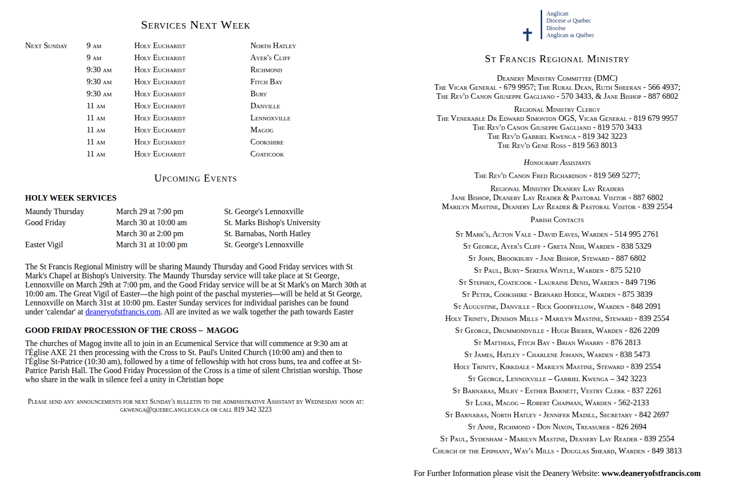Services Next Week
| Next Sunday | 9 am | Holy Eucharist | North Hatley |
| | 9 am | Holy Eucharist | Ayer's Cliff |
| | 9:30 am | Holy Eucharist | Richmond |
| | 9:30 am | Holy Eucharist | Fitch Bay |
| | 9:30 am | Holy Eucharist | Bury |
| | 11 am | Holy Eucharist | Danville |
| | 11 am | Holy Eucharist | Lennoxville |
| | 11 am | Holy Eucharist | Magog |
| | 11 am | Holy Eucharist | Cookshire |
| | 11 am | Holy Eucharist | Coaticook |
Upcoming Events
HOLY WEEK SERVICES
| Maundy Thursday | March 29 at 7:00 pm | St. George's Lennoxville |
| Good Friday | March 30 at 10:00 am | St. Marks Bishop's University |
| | March 30 at 2:00 pm | St. Barnabas, North Hatley |
| Easter Vigil | March 31 at 10:00 pm | St. George's Lennoxville |
The St Francis Regional Ministry will be sharing Maundy Thursday and Good Friday services with St Mark's Chapel at Bishop's University. The Maundy Thursday service will take place at St George, Lennoxville on March 29th at 7:00 pm, and the Good Friday service will be at St Mark's on March 30th at 10:00 am. The Great Vigil of Easter—the high point of the paschal mysteries—will be held at St George, Lennoxville on March 31st at 10:00 pm. Easter Sunday services for individual parishes can be found under 'calendar' at deaneryofstfrancis.com. All are invited as we walk together the path towards Easter
GOOD FRIDAY PROCESSION OF THE CROSS – MAGOG
The churches of Magog invite all to join in an Ecumenical Service that will commence at 9:30 am at l'Église AXE 21 then processing with the Cross to St. Paul's United Church (10:00 am) and then to l'Église St-Patrice (10:30 am), followed by a time of fellowship with hot cross buns, tea and coffee at St-Patrice Parish Hall. The Good Friday Procession of the Cross is a time of silent Christian worship. Those who share in the walk in silence feel a unity in Christian hope
Please send any announcements for next Sunday's bulletin to the administrative Assistant by Wednesday noon at: gkwenga@quebec.anglican.ca or call 819 342 3223
✝ Anglican
Diocese of Quebec
Diocèse
Anglican de Québec
St Francis Regional Ministry
Deanery Ministry Committee (DMC)
The Vicar General - 679 9957; The Rural Dean, Ruth Sheeran - 566 4937;
The Rev'd Canon Giuseppe Gagliano - 570 3433, & Jane Bishop - 887 6802
Regional Ministry Clergy
The Venerable Dr Edward Simonton OGS, Vicar General - 819 679 9957
The Rev'd Canon Giuseppe Gagliano - 819 570 3433
The Rev'd Gabriel Kwenga - 819 342 3223
The Rev'd Gene Ross - 819 563 8013
Honourary Assistants
The Rev'd Canon Fred Richardson - 819 569 5277;
Regional Ministry Deanery Lay Readers
Jane Bishop, Deanery Lay Reader & Pastoral Visitor - 887 6802
Marilyn Mastine, Deanery Lay Reader & Pastoral Visitor - 839 2554
Parish Contacts
St Mark's, Acton Vale - David Eaves, Warden - 514 995 2761
St George, Ayer's Cliff - Greta Nish, Warden - 838 5329
St John, Brookbury - Jane Bishop, Steward - 887 6802
St Paul, Bury- Serena Wintle, Warden - 875 5210
St Stephen, Coaticook - Lauraine Denis, Warden - 849 7196
St Peter, Cookshire - Bernard Hodge, Warden - 875 3839
St Augustine, Danville - Rick Goodfellow, Warden - 848 2091
Holy Trinity, Denison Mills - Marilyn Mastine, Steward - 839 2554
St George, Drummondville - Hugh Bieber, Warden - 826 2209
St Matthias, Fitch Bay - Brian Wharry - 876 2813
St James, Hatley - Charlene Johann, Warden - 838 5473
Holy Trinity, Kirkdale - Marilyn Mastine, Steward - 839 2554
St George, Lennoxville – Gabriel Kwenga – 342 3223
St Barnabas, Milby - Esther Barnett, Vestry Clerk - 837 2261
St Luke, Magog – Robert Chapman, Warden - 562-2133
St Barnabas, North Hatley - Jennifer Madill, Secretary - 842 2697
St Anne, Richmond - Don Nixon, Treasurer - 826 2694
St Paul, Sydenham - Marilyn Mastine, Deanery Lay Reader - 839 2554
Church of the Epiphany, Way's Mills - Douglas Sheard, Warden - 849 3813
For Further Information please visit the Deanery Website: www.deaneryofstfrancis.com